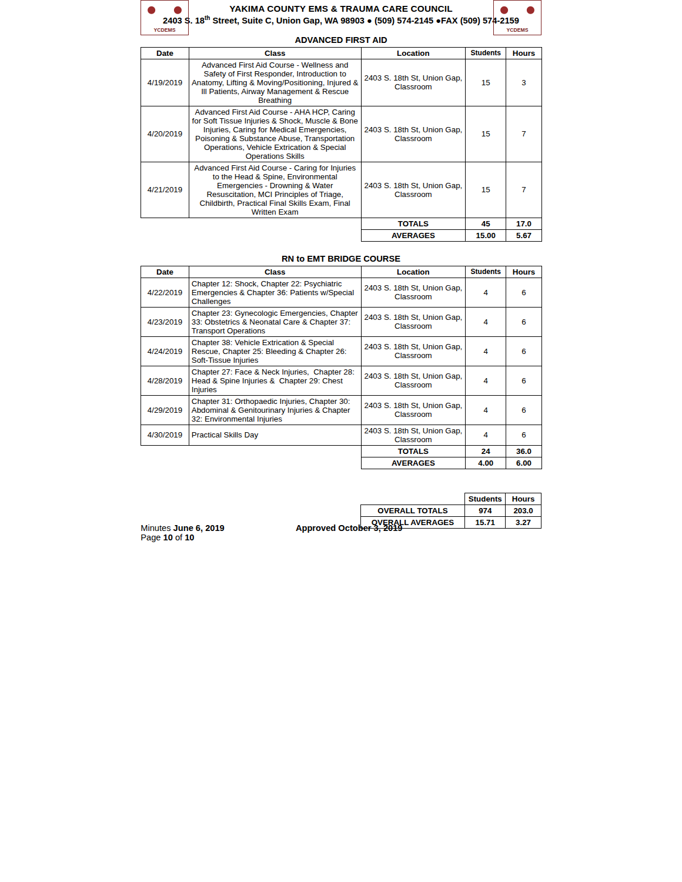YCDEMS
YCDEMS
YAKIMA COUNTY EMS & TRAUMA CARE COUNCIL
2403 S. 18th Street, Suite C, Union Gap, WA 98903 ● (509) 574-2145 ●FAX (509) 574-2159
ADVANCED FIRST AID
| Date | Class | Location | Students | Hours |
| --- | --- | --- | --- | --- |
| 4/19/2019 | Advanced First Aid Course - Wellness and Safety of First Responder, Introduction to Anatomy, Lifting & Moving/Positioning, Injured & Ill Patients, Airway Management & Rescue Breathing | 2403 S. 18th St, Union Gap, Classroom | 15 | 3 |
| 4/20/2019 | Advanced First Aid Course - AHA HCP, Caring for Soft Tissue Injuries & Shock, Muscle & Bone Injuries, Caring for Medical Emergencies, Poisoning & Substance Abuse, Transportation Operations, Vehicle Extrication & Special Operations Skills | 2403 S. 18th St, Union Gap, Classroom | 15 | 7 |
| 4/21/2019 | Advanced First Aid Course - Caring for Injuries to the Head & Spine, Environmental Emergencies - Drowning & Water Resuscitation, MCI Principles of Triage, Childbirth, Practical Final Skills Exam, Final Written Exam | 2403 S. 18th St, Union Gap, Classroom | 15 | 7 |
| | | TOTALS | 45 | 17.0 |
| | | AVERAGES | 15.00 | 5.67 |
RN to EMT BRIDGE COURSE
| Date | Class | Location | Students | Hours |
| --- | --- | --- | --- | --- |
| 4/22/2019 | Chapter 12: Shock, Chapter 22: Psychiatric Emergencies & Chapter 36: Patients w/Special Challenges | 2403 S. 18th St, Union Gap, Classroom | 4 | 6 |
| 4/23/2019 | Chapter 23: Gynecologic Emergencies, Chapter 33: Obstetrics & Neonatal Care & Chapter 37: Transport Operations | 2403 S. 18th St, Union Gap, Classroom | 4 | 6 |
| 4/24/2019 | Chapter 38: Vehicle Extrication & Special Rescue, Chapter 25: Bleeding & Chapter 26: Soft-Tissue Injuries | 2403 S. 18th St, Union Gap, Classroom | 4 | 6 |
| 4/28/2019 | Chapter 27: Face & Neck Injuries, Chapter 28: Head & Spine Injuries & Chapter 29: Chest Injuries | 2403 S. 18th St, Union Gap, Classroom | 4 | 6 |
| 4/29/2019 | Chapter 31: Orthopaedic Injuries, Chapter 30: Abdominal & Genitourinary Injuries & Chapter 32: Environmental Injuries | 2403 S. 18th St, Union Gap, Classroom | 4 | 6 |
| 4/30/2019 | Practical Skills Day | 2403 S. 18th St, Union Gap, Classroom | 4 | 6 |
| | | TOTALS | 24 | 36.0 |
| | | AVERAGES | 4.00 | 6.00 |
| | Students | Hours |
| OVERALL TOTALS | 974 | 203.0 |
| OVERALL AVERAGES | 15.71 | 3.27 |
Minutes June 6, 2019
Approved October 3, 2019
Page 10 of 10